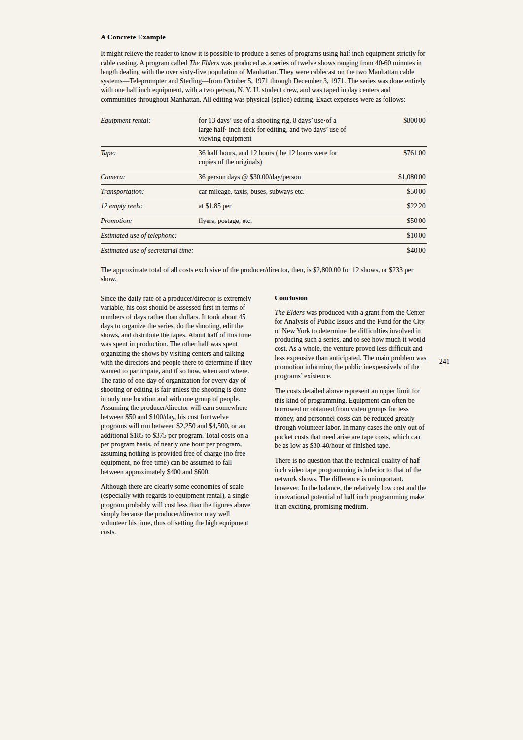A Concrete Example
It might relieve the reader to know it is possible to produce a series of programs using half inch equipment strictly for cable casting. A program called The Elders was produced as a series of twelve shows ranging from 40-60 minutes in length dealing with the over sixty-five population of Manhattan. They were cablecast on the two Manhattan cable systems—Teleprompter and Sterling—from October 5, 1971 through December 3, 1971. The series was done entirely with one half inch equipment, with a two person, N. Y. U. student crew, and was taped in day centers and communities throughout Manhattan. All editing was physical (splice) editing. Exact expenses were as follows:
| Equipment rental: | for 13 days’ use of a shooting rig, 8 days’ use·of a large half· inch deck for editing, and two days’ use of viewing equipment | $800.00 |
| Tape: | 36 half hours, and 12 hours (the 12 hours were for copies of the originals) | $761.00 |
| Camera: | 36 person days @ $30.00/day/person | $1,080.00 |
| Transportation: | car mileage, taxis, buses, subways etc. | $50.00 |
| 12 empty reels: | at $1.85 per | $22.20 |
| Promotion: | flyers, postage, etc. | $50.00 |
| Estimated use of telephone: | | $10.00 |
| Estimated use of secretarial time: | | $40.00 |
The approximate total of all costs exclusive of the producer/director, then, is $2,800.00 for 12 shows, or $233 per show.
Since the daily rate of a producer/director is extremely variable, his cost should be assessed first in terms of numbers of days rather than dollars. It took about 45 days to organize the series, do the shooting, edit the shows, and distribute the tapes. About half of this time was spent in production. The other half was spent organizing the shows by visiting centers and talking with the directors and people there to determine if they wanted to participate, and if so how, when and where. The ratio of one day of organization for every day of shooting or editing is fair unless the shooting is done in only one location and with one group of people. Assuming the producer/director will earn somewhere between $50 and $100/day, his cost for twelve programs will run between $2,250 and $4,500, or an additional $185 to $375 per program. Total costs on a per program basis, of nearly one hour per program, assuming nothing is provided free of charge (no free equipment, no free time) can be assumed to fall between approximately $400 and $600.
Although there are clearly some economies of scale (especially with regards to equipment rental), a single program probably will cost less than the figures above simply because the producer/director may well volunteer his time, thus offsetting the high equipment costs.
Conclusion
The Elders was produced with a grant from the Center for Analysis of Public Issues and the Fund for the City of New York to determine the difficulties involved in producing such a series, and to see how much it would cost. As a whole, the venture proved less difficult and less expensive than anticipated. The main problem was promotion informing the public inexpensively of the programs’ existence.
The costs detailed above represent an upper limit for this kind of programming. Equipment can often be borrowed or obtained from video groups for less money, and personnel costs can be reduced greatly through volunteer labor. In many cases the only out-of pocket costs that need arise are tape costs, which can be as low as $30-40/hour of finished tape.
There is no question that the technical quality of half inch video tape programming is inferior to that of the network shows. The difference is unimportant, however. In the balance, the relatively low cost and the innovational potential of half inch programming make it an exciting, promising medium.
241